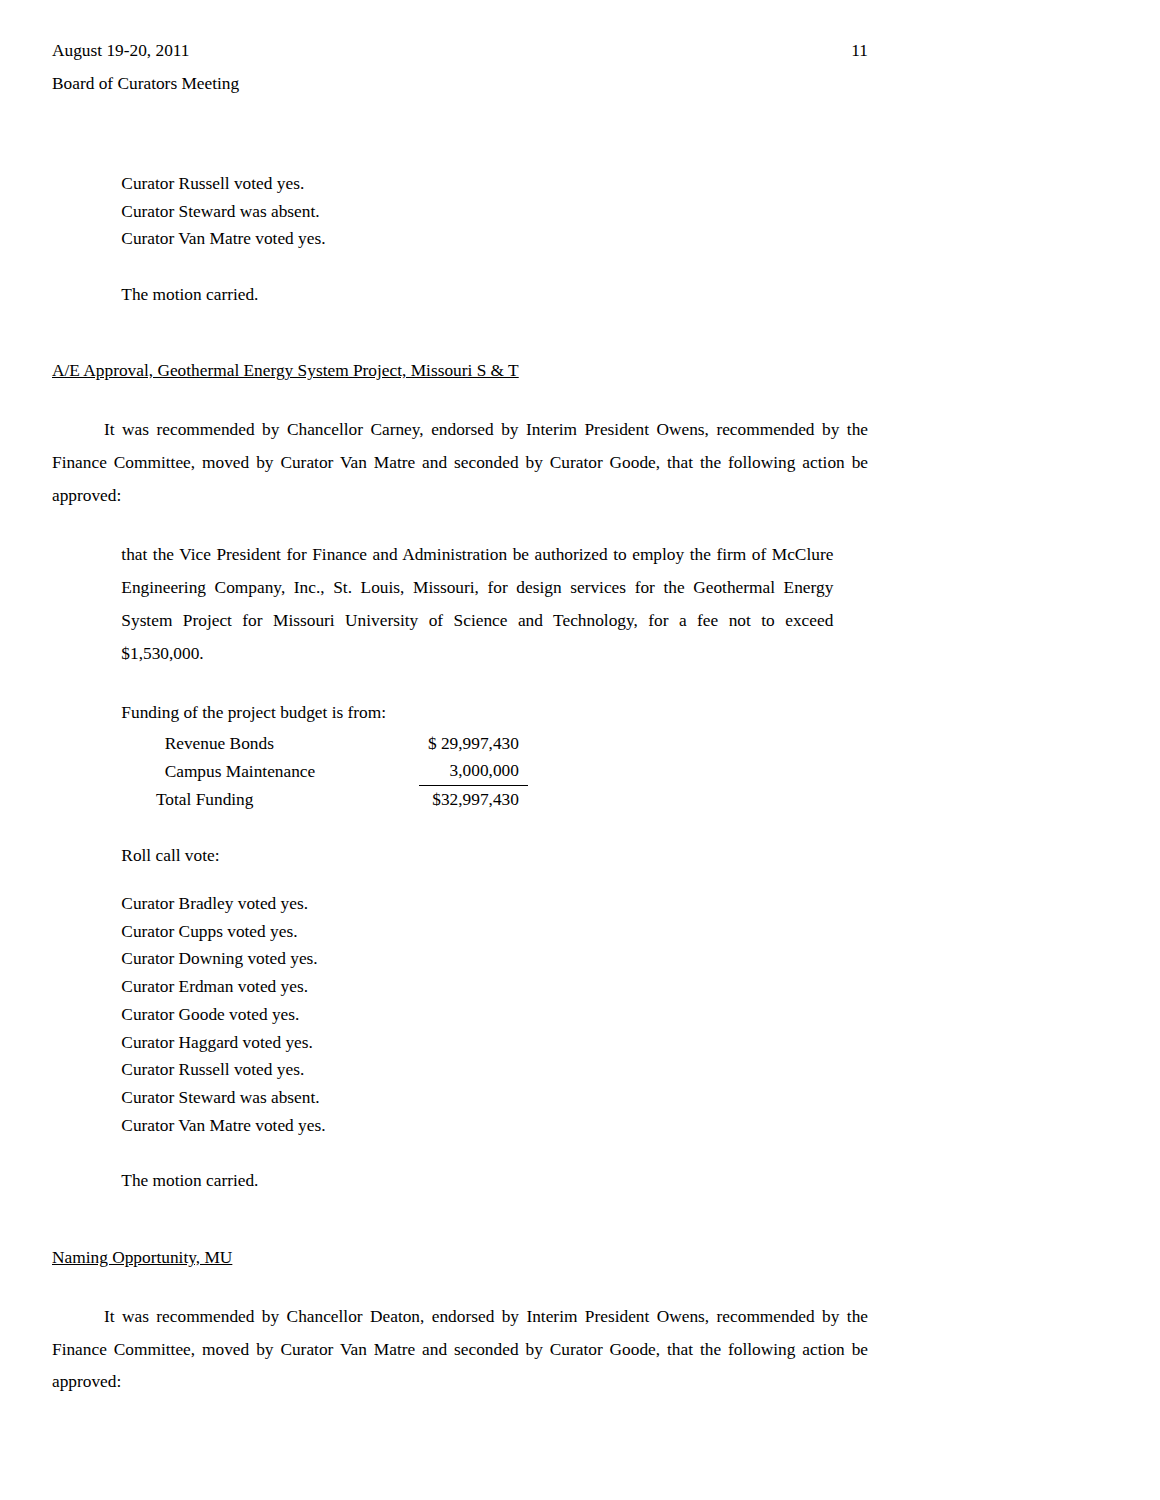August 19-20, 2011
Board of Curators Meeting
11
Curator Russell voted yes.
Curator Steward was absent.
Curator Van Matre voted yes.
The motion carried.
A/E Approval, Geothermal Energy System Project, Missouri S & T
It was recommended by Chancellor Carney, endorsed by Interim President Owens, recommended by the Finance Committee, moved by Curator Van Matre and seconded by Curator Goode, that the following action be approved:
that the Vice President for Finance and Administration be authorized to employ the firm of McClure Engineering Company, Inc., St. Louis, Missouri, for design services for the Geothermal Energy System Project for Missouri University of Science and Technology, for a fee not to exceed $1,530,000.
Funding of the project budget is from:
| Revenue Bonds | $ 29,997,430 |
| Campus Maintenance | 3,000,000 |
| Total Funding | $32,997,430 |
Roll call vote:
Curator Bradley voted yes.
Curator Cupps voted yes.
Curator Downing voted yes.
Curator Erdman voted yes.
Curator Goode voted yes.
Curator Haggard voted yes.
Curator Russell voted yes.
Curator Steward was absent.
Curator Van Matre voted yes.
The motion carried.
Naming Opportunity, MU
It was recommended by Chancellor Deaton, endorsed by Interim President Owens, recommended by the Finance Committee, moved by Curator Van Matre and seconded by Curator Goode, that the following action be approved: